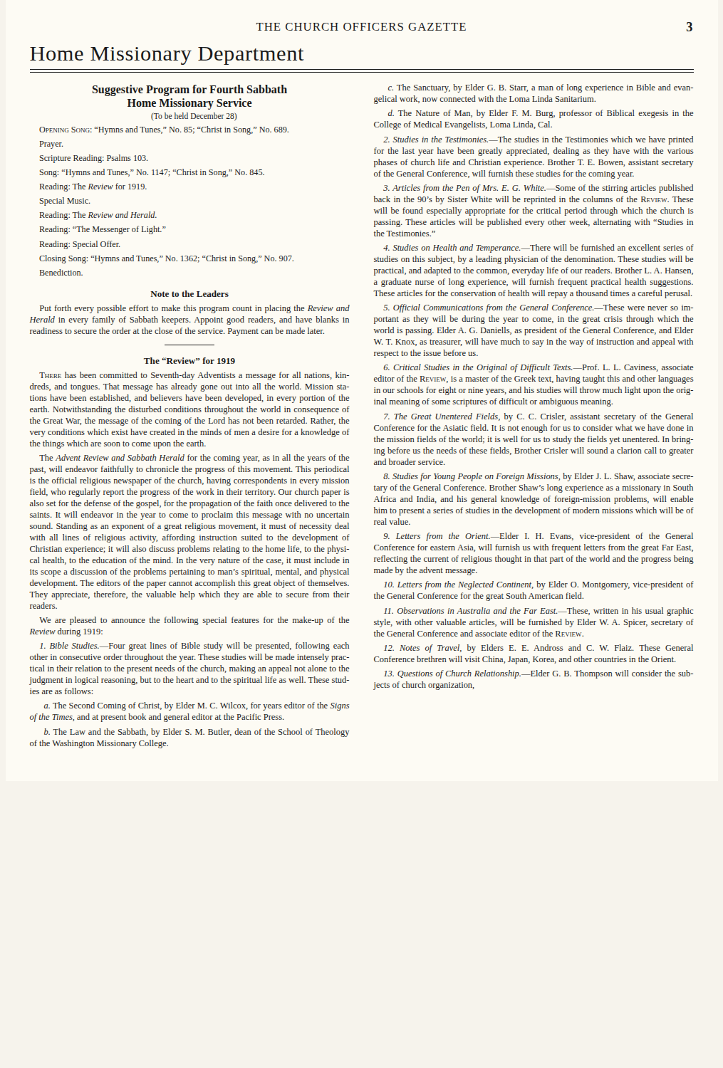THE CHURCH OFFICERS GAZETTE 3
Home Missionary Department
Suggestive Program for Fourth Sabbath
Home Missionary Service
(To be held December 28)
Opening Song: “Hymns and Tunes,” No. 85; “Christ in Song,” No. 689.
Prayer.
Scripture Reading: Psalms 103.
Song: “Hymns and Tunes,” No. 1147; “Christ in Song,” No. 845.
Reading: The Review for 1919.
Special Music.
Reading: The Review and Herald.
Reading: “The Messenger of Light.”
Reading: Special Offer.
Closing Song: “Hymns and Tunes,” No. 1362; “Christ in Song,” No. 907.
Benediction.
Note to the Leaders
Put forth every possible effort to make this program count in placing the Review and Herald in every family of Sabbath keepers. Appoint good readers, and have blanks in readiness to secure the order at the close of the service. Payment can be made later.
The “Review” for 1919
There has been committed to Seventh-day Adventists a message for all nations, kindreds, and tongues. That message has already gone out into all the world. Mission stations have been established, and believers have been developed, in every portion of the earth. Notwithstanding the disturbed conditions throughout the world in consequence of the Great War, the message of the coming of the Lord has not been retarded. Rather, the very conditions which exist have created in the minds of men a desire for a knowledge of the things which are soon to come upon the earth.
The Advent Review and Sabbath Herald for the coming year, as in all the years of the past, will endeavor faithfully to chronicle the progress of this movement. This periodical is the official religious newspaper of the church, having correspondents in every mission field, who regularly report the progress of the work in their territory. Our church paper is also set for the defense of the gospel, for the propagation of the faith once delivered to the saints. It will endeavor in the year to come to proclaim this message with no uncertain sound. Standing as an exponent of a great religious movement, it must of necessity deal with all lines of religious activity, affording instruction suited to the development of Christian experience; it will also discuss problems relating to the home life, to the physical health, to the education of the mind. In the very nature of the case, it must include in its scope a discussion of the problems pertaining to man’s spiritual, mental, and physical development. The editors of the paper cannot accomplish this great object of themselves. They appreciate, therefore, the valuable help which they are able to secure from their readers.
We are pleased to announce the following special features for the make-up of the Review during 1919:
1. Bible Studies.—Four great lines of Bible study will be presented, following each other in consecutive order throughout the year. These studies will be made intensely practical in their relation to the present needs of the church, making an appeal not alone to the judgment in logical reasoning, but to the heart and to the spiritual life as well. These studies are as follows:
a. The Second Coming of Christ, by Elder M. C. Wilcox, for years editor of the Signs of the Times, and at present book and general editor at the Pacific Press.
b. The Law and the Sabbath, by Elder S. M. Butler, dean of the School of Theology of the Washington Missionary College.
c. The Sanctuary, by Elder G. B. Starr, a man of long experience in Bible and evangelical work, now connected with the Loma Linda Sanitarium.
d. The Nature of Man, by Elder F. M. Burg, professor of Biblical exegesis in the College of Medical Evangelists, Loma Linda, Cal.
2. Studies in the Testimonies.—The studies in the Testimonies which we have printed for the last year have been greatly appreciated, dealing as they have with the various phases of church life and Christian experience. Brother T. E. Bowen, assistant secretary of the General Conference, will furnish these studies for the coming year.
3. Articles from the Pen of Mrs. E. G. White.—Some of the stirring articles published back in the 90’s by Sister White will be reprinted in the columns of the Review. These will be found especially appropriate for the critical period through which the church is passing. These articles will be published every other week, alternating with “Studies in the Testimonies.”
4. Studies on Health and Temperance.—There will be furnished an excellent series of studies on this subject, by a leading physician of the denomination. These studies will be practical, and adapted to the common, everyday life of our readers. Brother L. A. Hansen, a graduate nurse of long experience, will furnish frequent practical health suggestions. These articles for the conservation of health will repay a thousand times a careful perusal.
5. Official Communications from the General Conference.—These were never so important as they will be during the year to come, in the great crisis through which the world is passing. Elder A. G. Daniells, as president of the General Conference, and Elder W. T. Knox, as treasurer, will have much to say in the way of instruction and appeal with respect to the issue before us.
6. Critical Studies in the Original of Difficult Texts.—Prof. L. L. Caviness, associate editor of the Review, is a master of the Greek text, having taught this and other languages in our schools for eight or nine years, and his studies will throw much light upon the original meaning of some scriptures of difficult or ambiguous meaning.
7. The Great Unentered Fields, by C. C. Crisler, assistant secretary of the General Conference for the Asiatic field. It is not enough for us to consider what we have done in the mission fields of the world; it is well for us to study the fields yet unentered. In bringing before us the needs of these fields, Brother Crisler will sound a clarion call to greater and broader service.
8. Studies for Young People on Foreign Missions, by Elder J. L. Shaw, associate secretary of the General Conference. Brother Shaw’s long experience as a missionary in South Africa and India, and his general knowledge of foreign-mission problems, will enable him to present a series of studies in the development of modern missions which will be of real value.
9. Letters from the Orient.—Elder I. H. Evans, vice-president of the General Conference for eastern Asia, will furnish us with frequent letters from the great Far East, reflecting the current of religious thought in that part of the world and the progress being made by the advent message.
10. Letters from the Neglected Continent, by Elder O. Montgomery, vice-president of the General Conference for the great South American field.
11. Observations in Australia and the Far East.—These, written in his usual graphic style, with other valuable articles, will be furnished by Elder W. A. Spicer, secretary of the General Conference and associate editor of the Review.
12. Notes of Travel, by Elders E. E. Andross and C. W. Flaiz. These General Conference brethren will visit China, Japan, Korea, and other countries in the Orient.
13. Questions of Church Relationship.—Elder G. B. Thompson will consider the subjects of church organization,